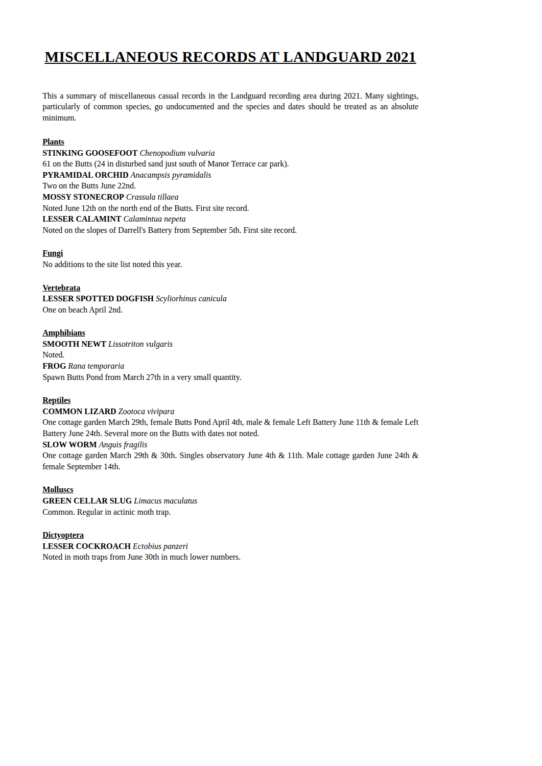MISCELLANEOUS RECORDS AT LANDGUARD 2021
This a summary of miscellaneous casual records in the Landguard recording area during 2021. Many sightings, particularly of common species, go undocumented and the species and dates should be treated as an absolute minimum.
Plants
Stinking Goosefoot Chenopodium vulvaria
61 on the Butts (24 in disturbed sand just south of Manor Terrace car park).
Pyramidal Orchid Anacampsis pyramidalis
Two on the Butts June 22nd.
Mossy Stonecrop Crassula tillaea
Noted June 12th on the north end of the Butts. First site record.
Lesser Calamint Calamintua nepeta
Noted on the slopes of Darrell's Battery from September 5th. First site record.
Fungi
No additions to the site list noted this year.
Vertebrata
Lesser Spotted Dogfish Scyliorhinus canicula
One on beach April 2nd.
Amphibians
Smooth Newt Lissotriton vulgaris
Noted.
Frog Rana temporaria
Spawn Butts Pond from March 27th in a very small quantity.
Reptiles
Common Lizard Zootoca vivipara
One cottage garden March 29th, female Butts Pond April 4th, male & female Left Battery June 11th & female Left Battery June 24th. Several more on the Butts with dates not noted.
Slow Worm Anguis fragilis
One cottage garden March 29th & 30th. Singles observatory June 4th & 11th. Male cottage garden June 24th & female September 14th.
Molluscs
Green Cellar Slug Limacus maculatus
Common. Regular in actinic moth trap.
Dictyoptera
Lesser Cockroach Ectobius panzeri
Noted in moth traps from June 30th in much lower numbers.